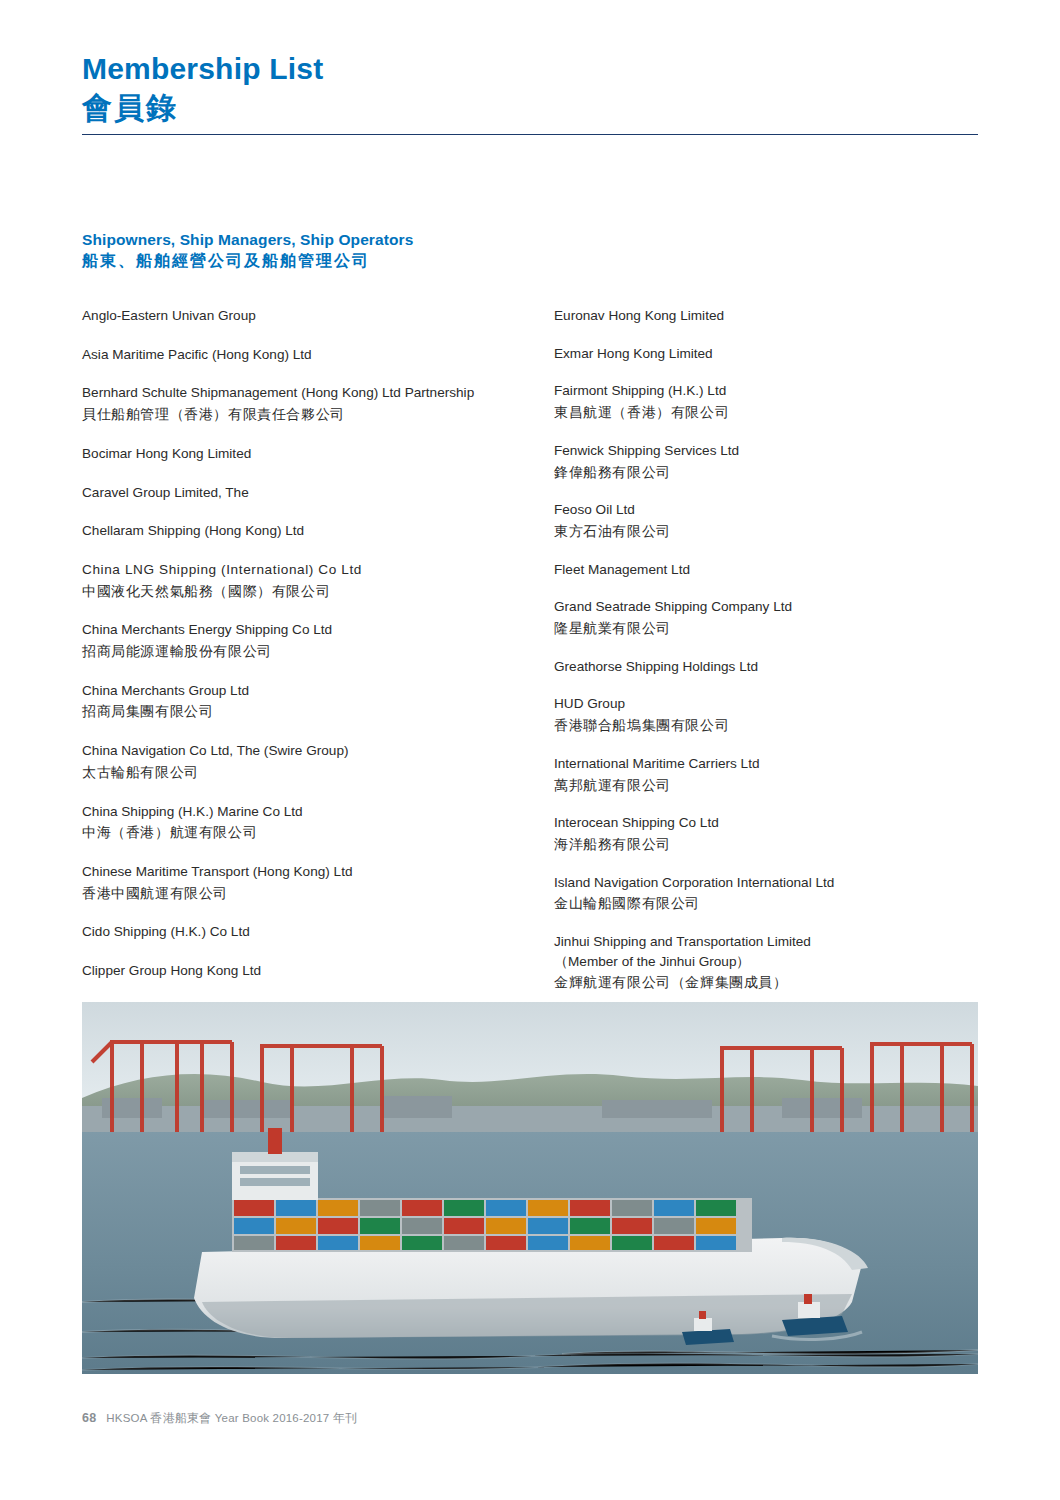Membership List
會員錄
Shipowners, Ship Managers, Ship Operators
船東、船舶經營公司及船舶管理公司
Anglo-Eastern Univan Group
Asia Maritime Pacific (Hong Kong) Ltd
Bernhard Schulte Shipmanagement (Hong Kong) Ltd Partnership 貝仕船舶管理（香港）有限責任合夥公司
Bocimar Hong Kong Limited
Caravel Group Limited, The
Chellaram Shipping (Hong Kong) Ltd
China LNG Shipping (International) Co Ltd 中國液化天然氣船務（國際）有限公司
China Merchants Energy Shipping Co Ltd 招商局能源運輸股份有限公司
China Merchants Group Ltd 招商局集團有限公司
China Navigation Co Ltd, The (Swire Group) 太古輪船有限公司
China Shipping (H.K.) Marine Co Ltd 中海（香港）航運有限公司
Chinese Maritime Transport (Hong Kong) Ltd 香港中國航運有限公司
Cido Shipping (H.K.) Co Ltd
Clipper Group Hong Kong Ltd
COSCO Shipping (Hong Kong) Co Ltd 中遠航運（香港）有限公司
Delphis HK Limited
Euronav Hong Kong Limited
Exmar Hong Kong Limited
Fairmont Shipping (H.K.) Ltd 東昌航運（香港）有限公司
Fenwick Shipping Services Ltd 鋒偉船務有限公司
Feoso Oil Ltd 東方石油有限公司
Fleet Management Ltd
Grand Seatrade Shipping Company Ltd 隆星航業有限公司
Greathorse Shipping Holdings Ltd
HUD Group 香港聯合船塢集團有限公司
International Maritime Carriers Ltd 萬邦航運有限公司
Interocean Shipping Co Ltd 海洋船務有限公司
Island Navigation Corporation International Ltd 金山輪船國際有限公司
Jinhui Shipping and Transportation Limited
（Member of the Jinhui Group） 金輝航運有限公司（金輝集團成員）
KC Maritime Hong Kong Limited
68 HKSOA 香港船東會 Year Book 2016-2017 年刊